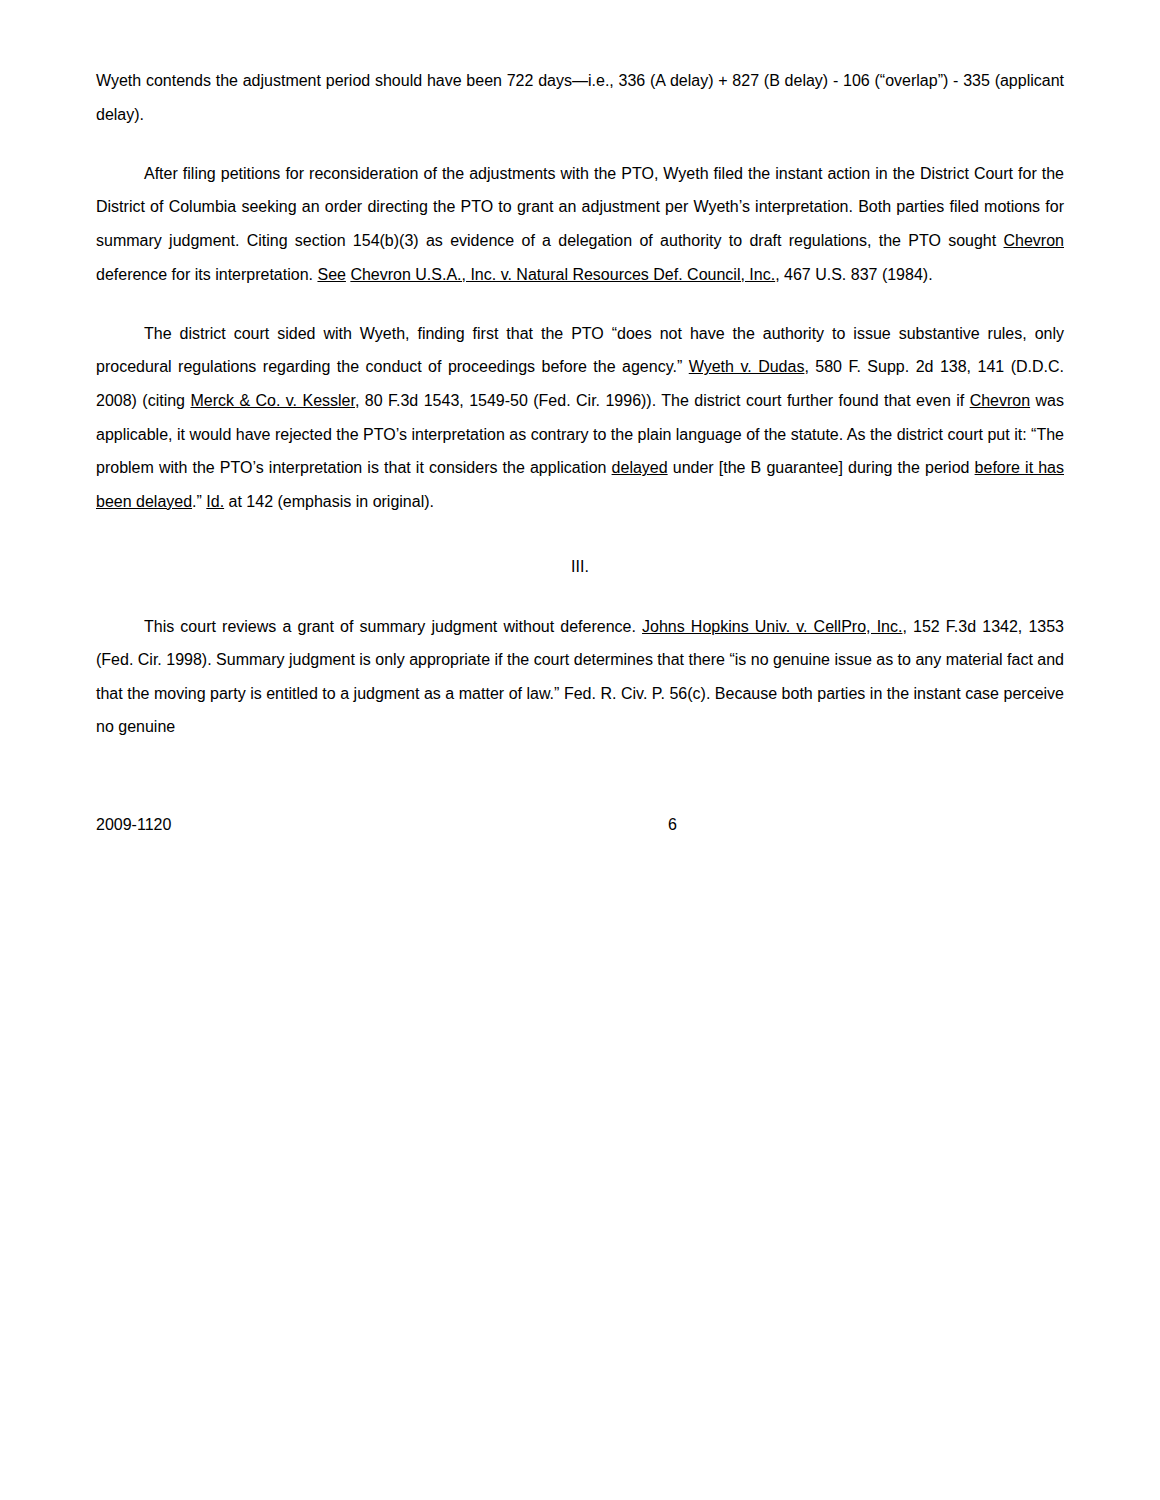Wyeth contends the adjustment period should have been 722 days—i.e., 336 (A delay) + 827 (B delay) - 106 (“overlap”) - 335 (applicant delay).
After filing petitions for reconsideration of the adjustments with the PTO, Wyeth filed the instant action in the District Court for the District of Columbia seeking an order directing the PTO to grant an adjustment per Wyeth’s interpretation. Both parties filed motions for summary judgment. Citing section 154(b)(3) as evidence of a delegation of authority to draft regulations, the PTO sought Chevron deference for its interpretation. See Chevron U.S.A., Inc. v. Natural Resources Def. Council, Inc., 467 U.S. 837 (1984).
The district court sided with Wyeth, finding first that the PTO “does not have the authority to issue substantive rules, only procedural regulations regarding the conduct of proceedings before the agency.” Wyeth v. Dudas, 580 F. Supp. 2d 138, 141 (D.D.C. 2008) (citing Merck & Co. v. Kessler, 80 F.3d 1543, 1549-50 (Fed. Cir. 1996)). The district court further found that even if Chevron was applicable, it would have rejected the PTO’s interpretation as contrary to the plain language of the statute. As the district court put it: “The problem with the PTO’s interpretation is that it considers the application delayed under [the B guarantee] during the period before it has been delayed.” Id. at 142 (emphasis in original).
III.
This court reviews a grant of summary judgment without deference. Johns Hopkins Univ. v. CellPro, Inc., 152 F.3d 1342, 1353 (Fed. Cir. 1998). Summary judgment is only appropriate if the court determines that there “is no genuine issue as to any material fact and that the moving party is entitled to a judgment as a matter of law.” Fed. R. Civ. P. 56(c). Because both parties in the instant case perceive no genuine
2009-1120 6